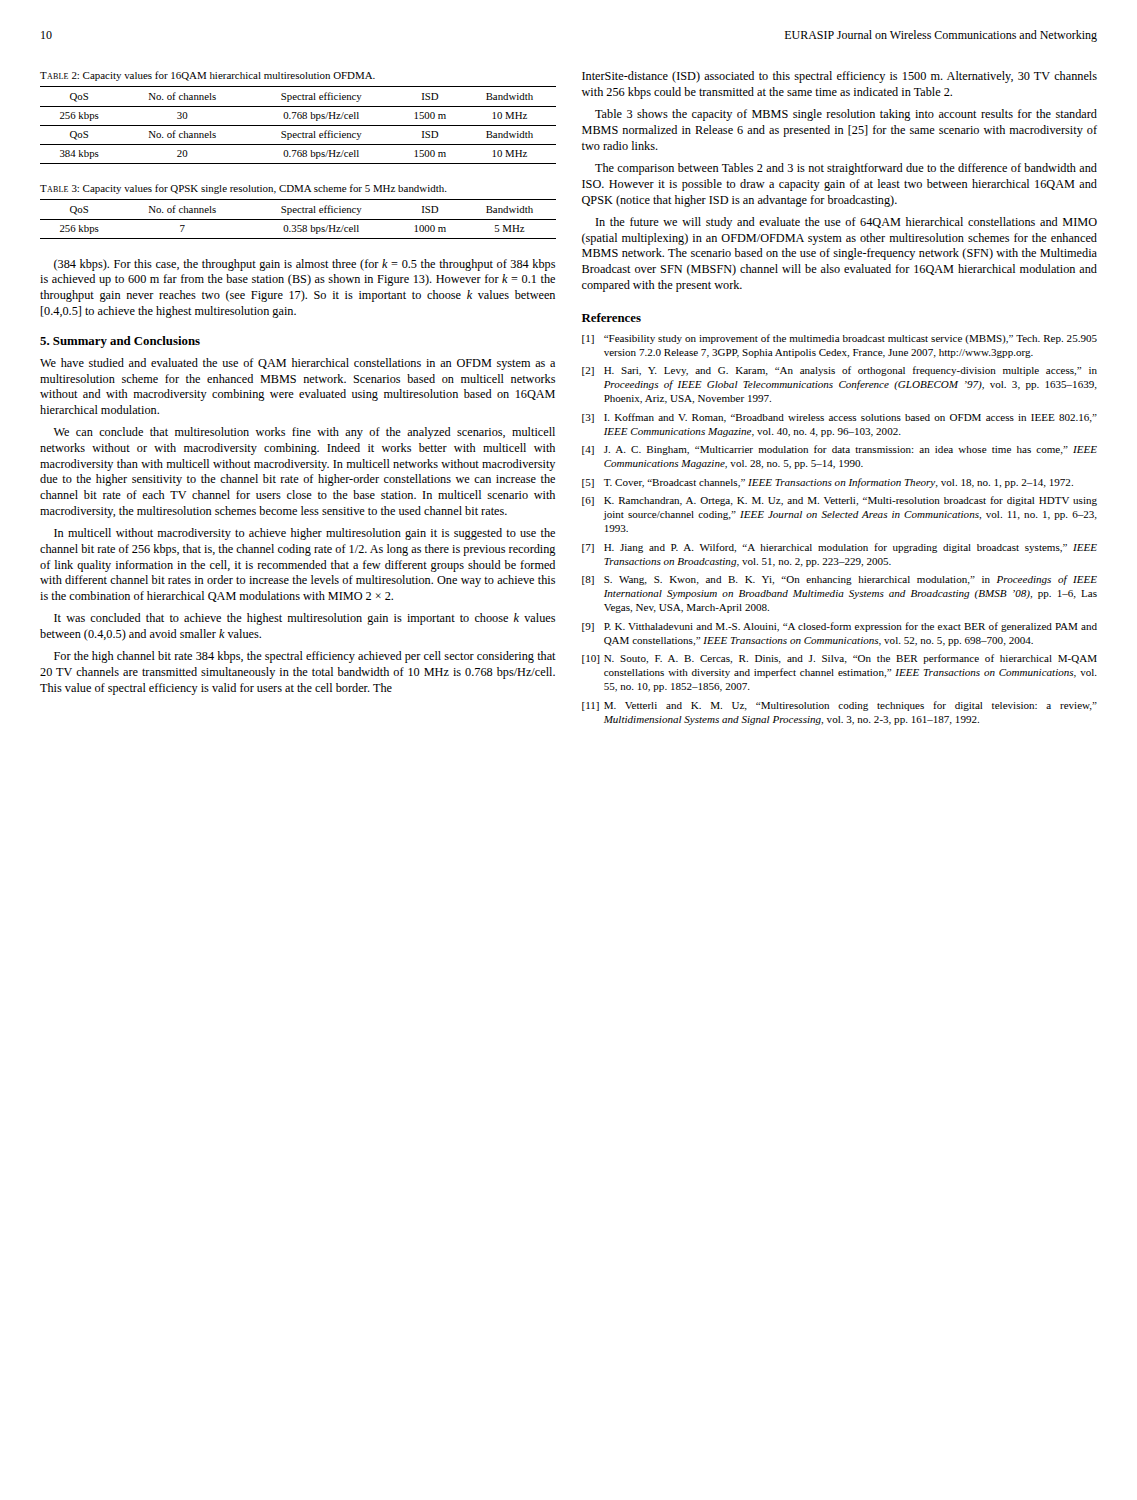10 EURASIP Journal on Wireless Communications and Networking
Table 2: Capacity values for 16QAM hierarchical multiresolution OFDMA.
| QoS | No. of channels | Spectral efficiency | ISD | Bandwidth |
| --- | --- | --- | --- | --- |
| 256 kbps | 30 | 0.768 bps/Hz/cell | 1500 m | 10 MHz |
| QoS | No. of channels | Spectral efficiency | ISD | Bandwidth |
| 384 kbps | 20 | 0.768 bps/Hz/cell | 1500 m | 10 MHz |
Table 3: Capacity values for QPSK single resolution, CDMA scheme for 5 MHz bandwidth.
| QoS | No. of channels | Spectral efficiency | ISD | Bandwidth |
| --- | --- | --- | --- | --- |
| 256 kbps | 7 | 0.358 bps/Hz/cell | 1000 m | 5 MHz |
(384 kbps). For this case, the throughput gain is almost three (for k = 0.5 the throughput of 384 kbps is achieved up to 600 m far from the base station (BS) as shown in Figure 13). However for k = 0.1 the throughput gain never reaches two (see Figure 17). So it is important to choose k values between [0.4,0.5] to achieve the highest multiresolution gain.
5. Summary and Conclusions
We have studied and evaluated the use of QAM hierarchical constellations in an OFDM system as a multiresolution scheme for the enhanced MBMS network. Scenarios based on multicell networks without and with macrodiversity combining were evaluated using multiresolution based on 16QAM hierarchical modulation.
We can conclude that multiresolution works fine with any of the analyzed scenarios, multicell networks without or with macrodiversity combining. Indeed it works better with multicell with macrodiversity than with multicell without macrodiversity. In multicell networks without macrodiversity due to the higher sensitivity to the channel bit rate of higher-order constellations we can increase the channel bit rate of each TV channel for users close to the base station. In multicell scenario with macrodiversity, the multiresolution schemes become less sensitive to the used channel bit rates.
In multicell without macrodiversity to achieve higher multiresolution gain it is suggested to use the channel bit rate of 256 kbps, that is, the channel coding rate of 1/2. As long as there is previous recording of link quality information in the cell, it is recommended that a few different groups should be formed with different channel bit rates in order to increase the levels of multiresolution. One way to achieve this is the combination of hierarchical QAM modulations with MIMO 2 × 2.
It was concluded that to achieve the highest multiresolution gain is important to choose k values between (0.4,0.5) and avoid smaller k values.
For the high channel bit rate 384 kbps, the spectral efficiency achieved per cell sector considering that 20 TV channels are transmitted simultaneously in the total bandwidth of 10 MHz is 0.768 bps/Hz/cell. This value of spectral efficiency is valid for users at the cell border. The
InterSite-distance (ISD) associated to this spectral efficiency is 1500 m. Alternatively, 30 TV channels with 256 kbps could be transmitted at the same time as indicated in Table 2.
Table 3 shows the capacity of MBMS single resolution taking into account results for the standard MBMS normalized in Release 6 and as presented in [25] for the same scenario with macrodiversity of two radio links.
The comparison between Tables 2 and 3 is not straightforward due to the difference of bandwidth and ISO. However it is possible to draw a capacity gain of at least two between hierarchical 16QAM and QPSK (notice that higher ISD is an advantage for broadcasting).
In the future we will study and evaluate the use of 64QAM hierarchical constellations and MIMO (spatial multiplexing) in an OFDM/OFDMA system as other multiresolution schemes for the enhanced MBMS network. The scenario based on the use of single-frequency network (SFN) with the Multimedia Broadcast over SFN (MBSFN) channel will be also evaluated for 16QAM hierarchical modulation and compared with the present work.
References
[1] “Feasibility study on improvement of the multimedia broadcast multicast service (MBMS),” Tech. Rep. 25.905 version 7.2.0 Release 7, 3GPP, Sophia Antipolis Cedex, France, June 2007, http://www.3gpp.org.
[2] H. Sari, Y. Levy, and G. Karam, “An analysis of orthogonal frequency-division multiple access,” in Proceedings of IEEE Global Telecommunications Conference (GLOBECOM ’97), vol. 3, pp. 1635–1639, Phoenix, Ariz, USA, November 1997.
[3] I. Koffman and V. Roman, “Broadband wireless access solutions based on OFDM access in IEEE 802.16,” IEEE Communications Magazine, vol. 40, no. 4, pp. 96–103, 2002.
[4] J. A. C. Bingham, “Multicarrier modulation for data transmission: an idea whose time has come,” IEEE Communications Magazine, vol. 28, no. 5, pp. 5–14, 1990.
[5] T. Cover, “Broadcast channels,” IEEE Transactions on Information Theory, vol. 18, no. 1, pp. 2–14, 1972.
[6] K. Ramchandran, A. Ortega, K. M. Uz, and M. Vetterli, “Multi-resolution broadcast for digital HDTV using joint source/channel coding,” IEEE Journal on Selected Areas in Communications, vol. 11, no. 1, pp. 6–23, 1993.
[7] H. Jiang and P. A. Wilford, “A hierarchical modulation for upgrading digital broadcast systems,” IEEE Transactions on Broadcasting, vol. 51, no. 2, pp. 223–229, 2005.
[8] S. Wang, S. Kwon, and B. K. Yi, “On enhancing hierarchical modulation,” in Proceedings of IEEE International Symposium on Broadband Multimedia Systems and Broadcasting (BMSB ’08), pp. 1–6, Las Vegas, Nev, USA, March-April 2008.
[9] P. K. Vitthaladevuni and M.-S. Alouini, “A closed-form expression for the exact BER of generalized PAM and QAM constellations,” IEEE Transactions on Communications, vol. 52, no. 5, pp. 698–700, 2004.
[10] N. Souto, F. A. B. Cercas, R. Dinis, and J. Silva, “On the BER performance of hierarchical M-QAM constellations with diversity and imperfect channel estimation,” IEEE Transactions on Communications, vol. 55, no. 10, pp. 1852–1856, 2007.
[11] M. Vetterli and K. M. Uz, “Multiresolution coding techniques for digital television: a review,” Multidimensional Systems and Signal Processing, vol. 3, no. 2-3, pp. 161–187, 1992.